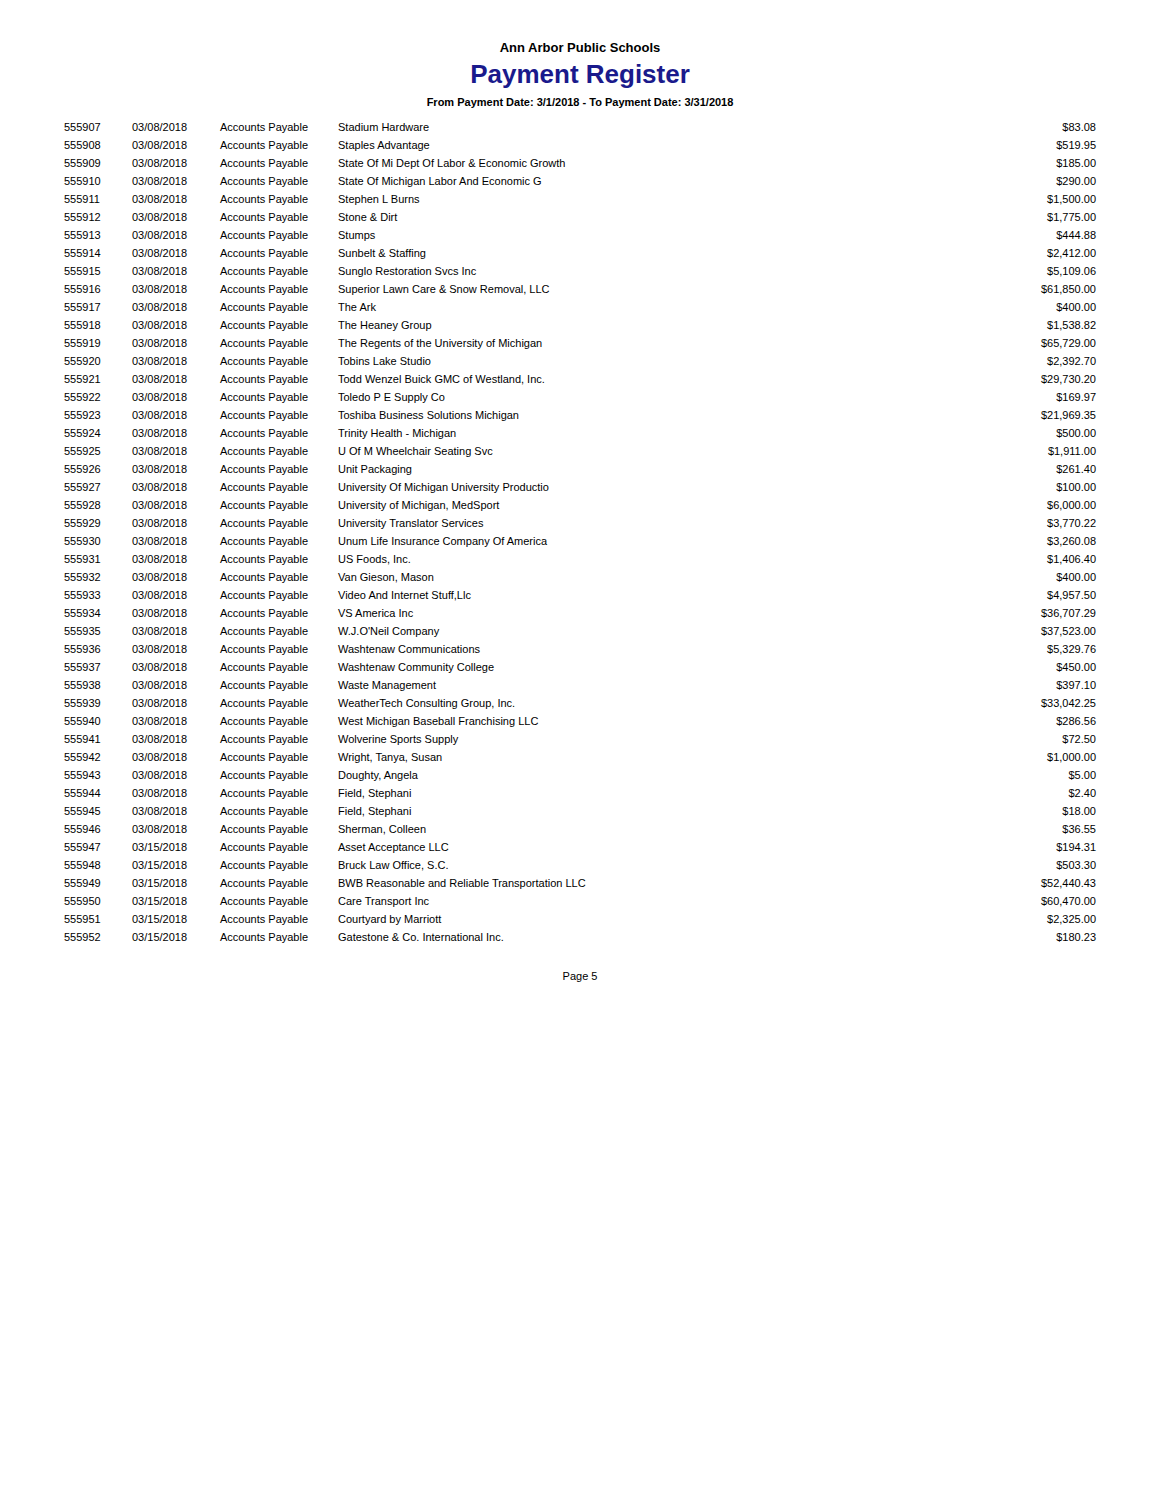Ann Arbor Public Schools
Payment Register
From Payment Date: 3/1/2018 - To Payment Date: 3/31/2018
| 555907 | 03/08/2018 | Accounts Payable | Stadium Hardware | $83.08 |
| 555908 | 03/08/2018 | Accounts Payable | Staples Advantage | $519.95 |
| 555909 | 03/08/2018 | Accounts Payable | State Of Mi Dept Of Labor & Economic Growth | $185.00 |
| 555910 | 03/08/2018 | Accounts Payable | State Of Michigan Labor And Economic G | $290.00 |
| 555911 | 03/08/2018 | Accounts Payable | Stephen L Burns | $1,500.00 |
| 555912 | 03/08/2018 | Accounts Payable | Stone & Dirt | $1,775.00 |
| 555913 | 03/08/2018 | Accounts Payable | Stumps | $444.88 |
| 555914 | 03/08/2018 | Accounts Payable | Sunbelt & Staffing | $2,412.00 |
| 555915 | 03/08/2018 | Accounts Payable | Sunglo Restoration Svcs Inc | $5,109.06 |
| 555916 | 03/08/2018 | Accounts Payable | Superior Lawn Care & Snow Removal, LLC | $61,850.00 |
| 555917 | 03/08/2018 | Accounts Payable | The Ark | $400.00 |
| 555918 | 03/08/2018 | Accounts Payable | The Heaney Group | $1,538.82 |
| 555919 | 03/08/2018 | Accounts Payable | The Regents of the University of Michigan | $65,729.00 |
| 555920 | 03/08/2018 | Accounts Payable | Tobins Lake Studio | $2,392.70 |
| 555921 | 03/08/2018 | Accounts Payable | Todd Wenzel Buick GMC of Westland, Inc. | $29,730.20 |
| 555922 | 03/08/2018 | Accounts Payable | Toledo P E Supply Co | $169.97 |
| 555923 | 03/08/2018 | Accounts Payable | Toshiba Business Solutions Michigan | $21,969.35 |
| 555924 | 03/08/2018 | Accounts Payable | Trinity Health - Michigan | $500.00 |
| 555925 | 03/08/2018 | Accounts Payable | U Of M Wheelchair Seating Svc | $1,911.00 |
| 555926 | 03/08/2018 | Accounts Payable | Unit Packaging | $261.40 |
| 555927 | 03/08/2018 | Accounts Payable | University Of Michigan University Productio | $100.00 |
| 555928 | 03/08/2018 | Accounts Payable | University of Michigan, MedSport | $6,000.00 |
| 555929 | 03/08/2018 | Accounts Payable | University Translator Services | $3,770.22 |
| 555930 | 03/08/2018 | Accounts Payable | Unum Life Insurance Company Of America | $3,260.08 |
| 555931 | 03/08/2018 | Accounts Payable | US Foods, Inc. | $1,406.40 |
| 555932 | 03/08/2018 | Accounts Payable | Van Gieson, Mason | $400.00 |
| 555933 | 03/08/2018 | Accounts Payable | Video And Internet Stuff,Llc | $4,957.50 |
| 555934 | 03/08/2018 | Accounts Payable | VS America Inc | $36,707.29 |
| 555935 | 03/08/2018 | Accounts Payable | W.J.O'Neil Company | $37,523.00 |
| 555936 | 03/08/2018 | Accounts Payable | Washtenaw Communications | $5,329.76 |
| 555937 | 03/08/2018 | Accounts Payable | Washtenaw Community College | $450.00 |
| 555938 | 03/08/2018 | Accounts Payable | Waste Management | $397.10 |
| 555939 | 03/08/2018 | Accounts Payable | WeatherTech Consulting Group, Inc. | $33,042.25 |
| 555940 | 03/08/2018 | Accounts Payable | West Michigan Baseball Franchising LLC | $286.56 |
| 555941 | 03/08/2018 | Accounts Payable | Wolverine Sports Supply | $72.50 |
| 555942 | 03/08/2018 | Accounts Payable | Wright, Tanya, Susan | $1,000.00 |
| 555943 | 03/08/2018 | Accounts Payable | Doughty, Angela | $5.00 |
| 555944 | 03/08/2018 | Accounts Payable | Field, Stephani | $2.40 |
| 555945 | 03/08/2018 | Accounts Payable | Field, Stephani | $18.00 |
| 555946 | 03/08/2018 | Accounts Payable | Sherman, Colleen | $36.55 |
| 555947 | 03/15/2018 | Accounts Payable | Asset Acceptance LLC | $194.31 |
| 555948 | 03/15/2018 | Accounts Payable | Bruck Law Office, S.C. | $503.30 |
| 555949 | 03/15/2018 | Accounts Payable | BWB Reasonable and Reliable Transportation LLC | $52,440.43 |
| 555950 | 03/15/2018 | Accounts Payable | Care Transport Inc | $60,470.00 |
| 555951 | 03/15/2018 | Accounts Payable | Courtyard by Marriott | $2,325.00 |
| 555952 | 03/15/2018 | Accounts Payable | Gatestone & Co. International Inc. | $180.23 |
Page 5